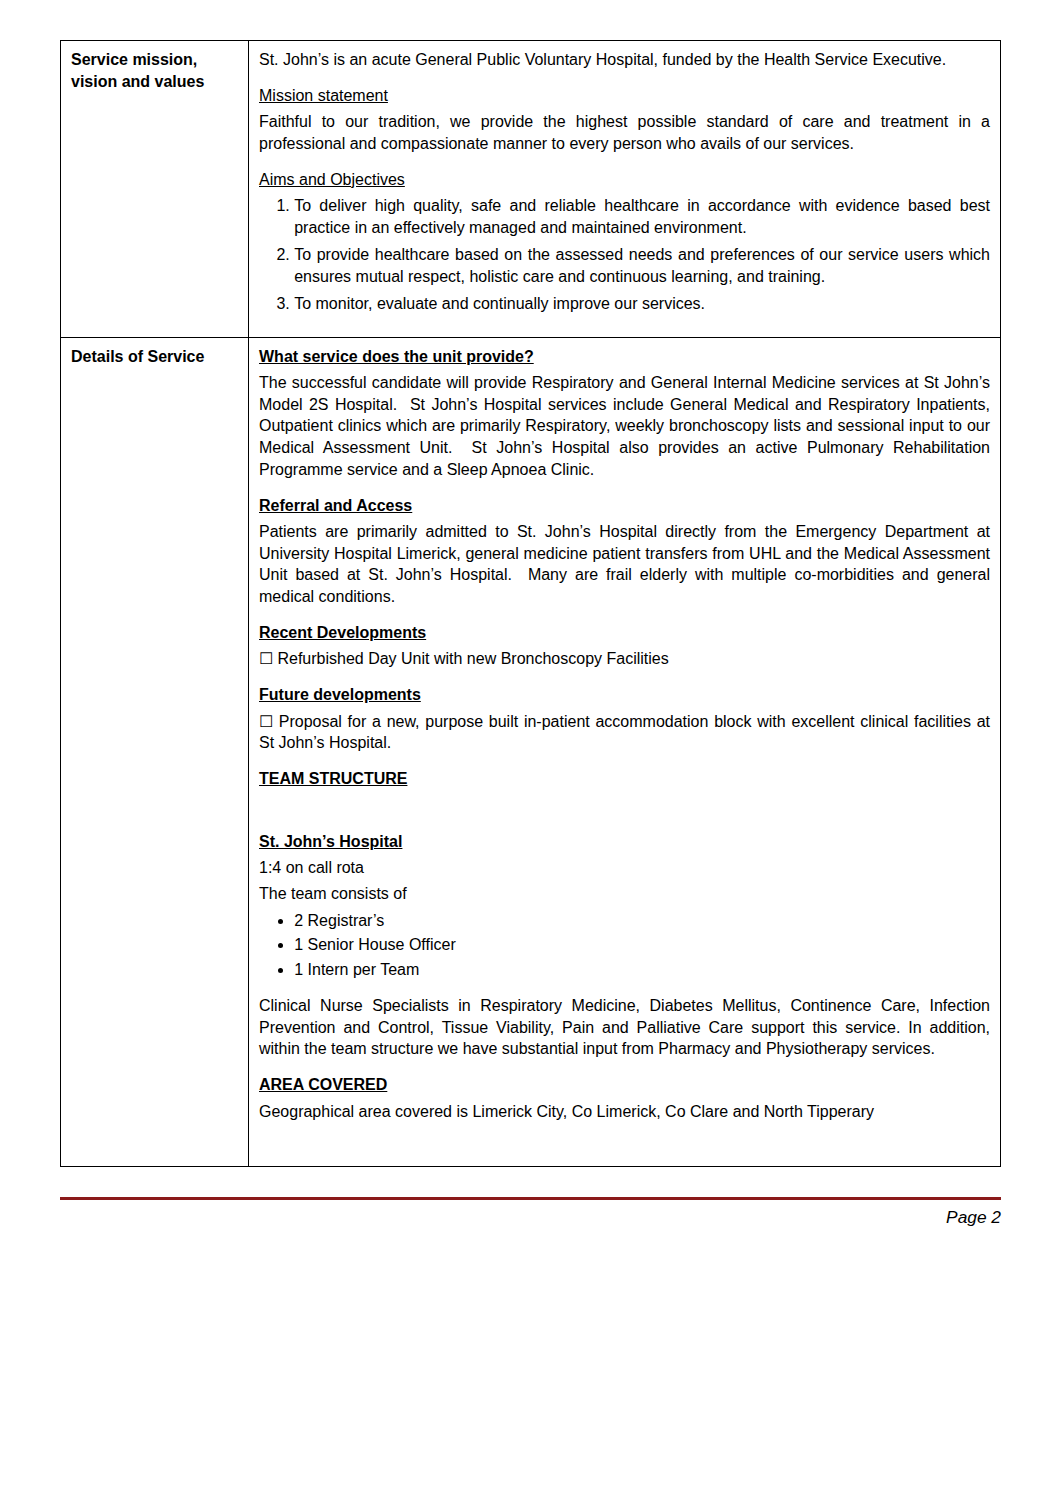| Service mission, vision and values | St. John’s is an acute General Public Voluntary Hospital, funded by the Health Service Executive. Mission statement Faithful to our tradition, we provide the highest possible standard of care and treatment in a professional and compassionate manner to every person who avails of our services. Aims and Objectives To deliver high quality, safe and reliable healthcare in accordance with evidence based best practice in an effectively managed and maintained environment. To provide healthcare based on the assessed needs and preferences of our service users which ensures mutual respect, holistic care and continuous learning, and training. To monitor, evaluate and continually improve our services. |
| Details of Service | What service does the unit provide? The successful candidate will provide Respiratory and General Internal Medicine services at St John’s Model 2S Hospital. St John’s Hospital services include General Medical and Respiratory Inpatients, Outpatient clinics which are primarily Respiratory, weekly bronchoscopy lists and sessional input to our Medical Assessment Unit. St John’s Hospital also provides an active Pulmonary Rehabilitation Programme service and a Sleep Apnoea Clinic. Referral and Access Patients are primarily admitted to St. John’s Hospital directly from the Emergency Department at University Hospital Limerick, general medicine patient transfers from UHL and the Medical Assessment Unit based at St. John’s Hospital. Many are frail elderly with multiple co-morbidities and general medical conditions. Recent Developments ☐ Refurbished Day Unit with new Bronchoscopy Facilities Future developments ☐ Proposal for a new, purpose built in-patient accommodation block with excellent clinical facilities at St John’s Hospital. TEAM STRUCTURE St. John’s Hospital 1:4 on call rota The team consists of 2 Registrar’s 1 Senior House Officer 1 Intern per Team Clinical Nurse Specialists in Respiratory Medicine, Diabetes Mellitus, Continence Care, Infection Prevention and Control, Tissue Viability, Pain and Palliative Care support this service. In addition, within the team structure we have substantial input from Pharmacy and Physiotherapy services. AREA COVERED Geographical area covered is Limerick City, Co Limerick, Co Clare and North Tipperary |
Page 2